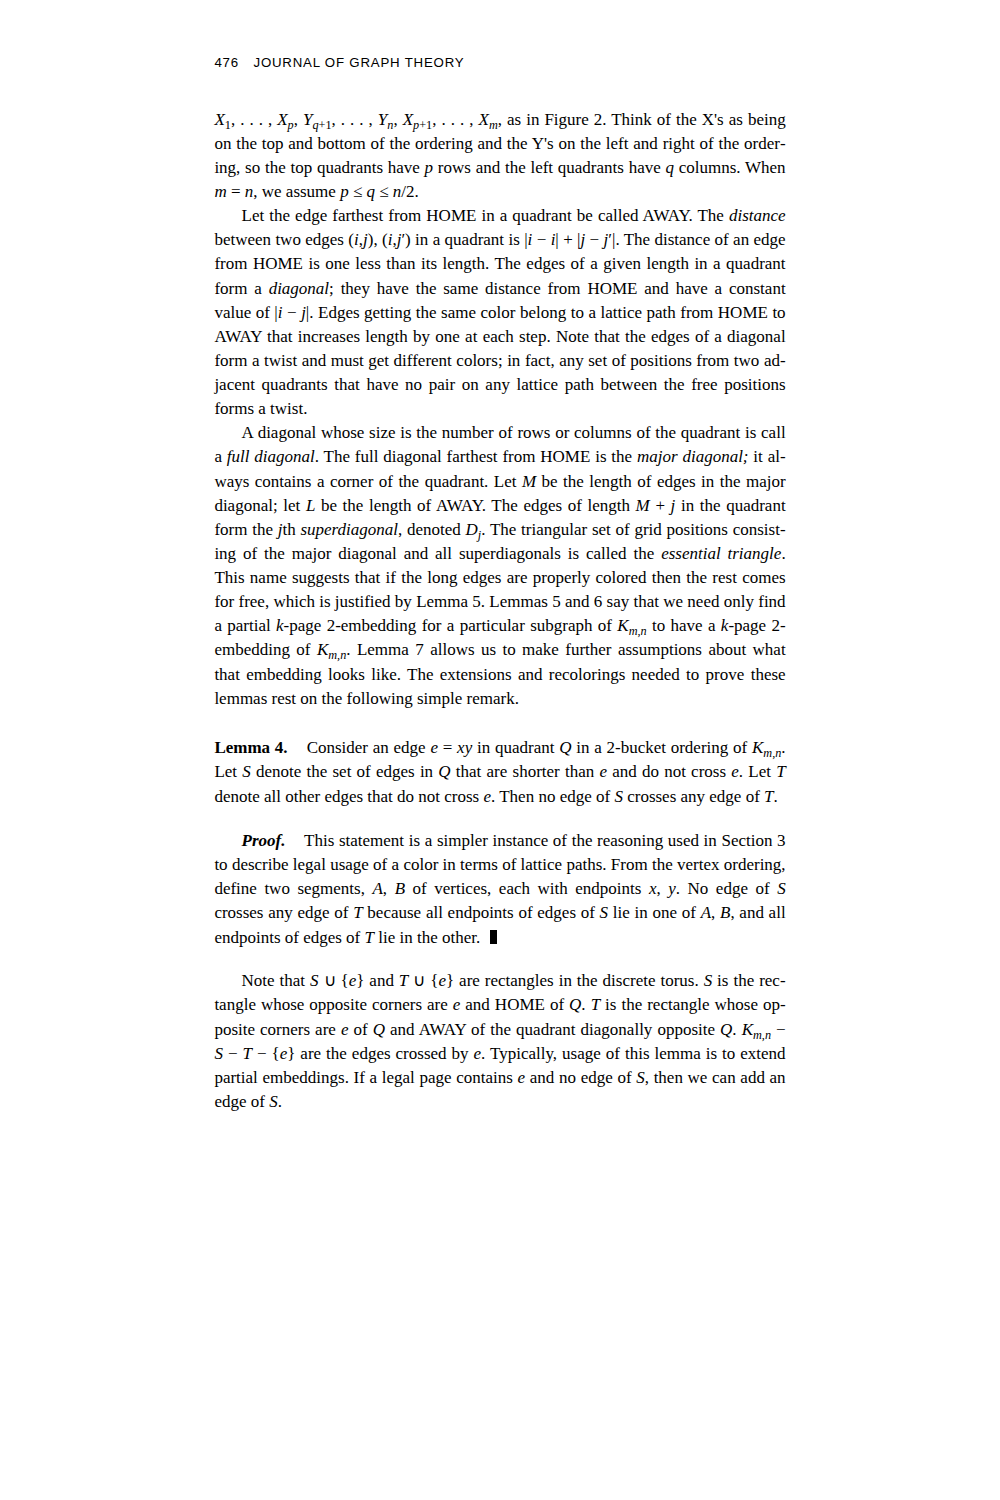476 JOURNAL OF GRAPH THEORY
X1, . . . , Xp, Yq+1, . . . , Yn, Xp+1, . . . , Xm, as in Figure 2. Think of the X's as being on the top and bottom of the ordering and the Y's on the left and right of the ordering, so the top quadrants have p rows and the left quadrants have q columns. When m = n, we assume p ≤ q ≤ n/2.
Let the edge farthest from HOME in a quadrant be called AWAY. The distance between two edges (i,j), (i,j′) in a quadrant is |i − i| + |j − j′|. The distance of an edge from HOME is one less than its length. The edges of a given length in a quadrant form a diagonal; they have the same distance from HOME and have a constant value of |i − j|. Edges getting the same color belong to a lattice path from HOME to AWAY that increases length by one at each step. Note that the edges of a diagonal form a twist and must get different colors; in fact, any set of positions from two adjacent quadrants that have no pair on any lattice path between the free positions forms a twist.
A diagonal whose size is the number of rows or columns of the quadrant is call a full diagonal. The full diagonal farthest from HOME is the major diagonal; it always contains a corner of the quadrant. Let M be the length of edges in the major diagonal; let L be the length of AWAY. The edges of length M + j in the quadrant form the jth superdiagonal, denoted Dj. The triangular set of grid positions consisting of the major diagonal and all superdiagonals is called the essential triangle. This name suggests that if the long edges are properly colored then the rest comes for free, which is justified by Lemma 5. Lemmas 5 and 6 say that we need only find a partial k-page 2-embedding for a particular subgraph of Km,n to have a k-page 2-embedding of Km,n. Lemma 7 allows us to make further assumptions about what that embedding looks like. The extensions and recolorings needed to prove these lemmas rest on the following simple remark.
Lemma 4. Consider an edge e = xy in quadrant Q in a 2-bucket ordering of Km,n. Let S denote the set of edges in Q that are shorter than e and do not cross e. Let T denote all other edges that do not cross e. Then no edge of S crosses any edge of T.
Proof. This statement is a simpler instance of the reasoning used in Section 3 to describe legal usage of a color in terms of lattice paths. From the vertex ordering, define two segments, A, B of vertices, each with endpoints x, y. No edge of S crosses any edge of T because all endpoints of edges of S lie in one of A, B, and all endpoints of edges of T lie in the other.
Note that S ∪ {e} and T ∪ {e} are rectangles in the discrete torus. S is the rectangle whose opposite corners are e and HOME of Q. T is the rectangle whose opposite corners are e of Q and AWAY of the quadrant diagonally opposite Q. Km,n − S − T − {e} are the edges crossed by e. Typically, usage of this lemma is to extend partial embeddings. If a legal page contains e and no edge of S, then we can add an edge of S.